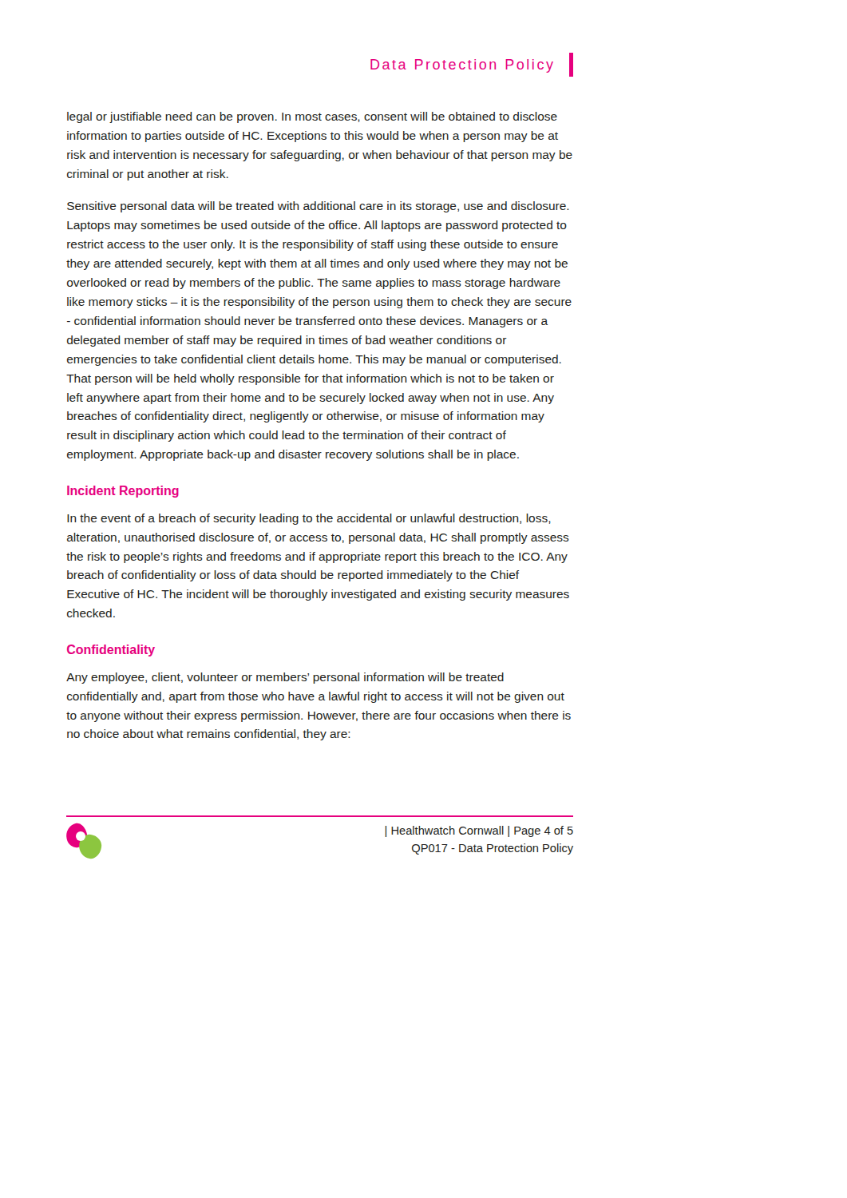Data Protection Policy
legal or justifiable need can be proven. In most cases, consent will be obtained to disclose information to parties outside of HC. Exceptions to this would be when a person may be at risk and intervention is necessary for safeguarding, or when behaviour of that person may be criminal or put another at risk.
Sensitive personal data will be treated with additional care in its storage, use and disclosure. Laptops may sometimes be used outside of the office. All laptops are password protected to restrict access to the user only. It is the responsibility of staff using these outside to ensure they are attended securely, kept with them at all times and only used where they may not be overlooked or read by members of the public. The same applies to mass storage hardware like memory sticks – it is the responsibility of the person using them to check they are secure - confidential information should never be transferred onto these devices. Managers or a delegated member of staff may be required in times of bad weather conditions or emergencies to take confidential client details home. This may be manual or computerised. That person will be held wholly responsible for that information which is not to be taken or left anywhere apart from their home and to be securely locked away when not in use. Any breaches of confidentiality direct, negligently or otherwise, or misuse of information may result in disciplinary action which could lead to the termination of their contract of employment. Appropriate back-up and disaster recovery solutions shall be in place.
Incident Reporting
In the event of a breach of security leading to the accidental or unlawful destruction, loss, alteration, unauthorised disclosure of, or access to, personal data, HC shall promptly assess the risk to people’s rights and freedoms and if appropriate report this breach to the ICO. Any breach of confidentiality or loss of data should be reported immediately to the Chief Executive of HC. The incident will be thoroughly investigated and existing security measures checked.
Confidentiality
Any employee, client, volunteer or members’ personal information will be treated confidentially and, apart from those who have a lawful right to access it will not be given out to anyone without their express permission. However, there are four occasions when there is no choice about what remains confidential, they are:
| Healthwatch Cornwall | Page 4 of 5
QP017 - Data Protection Policy